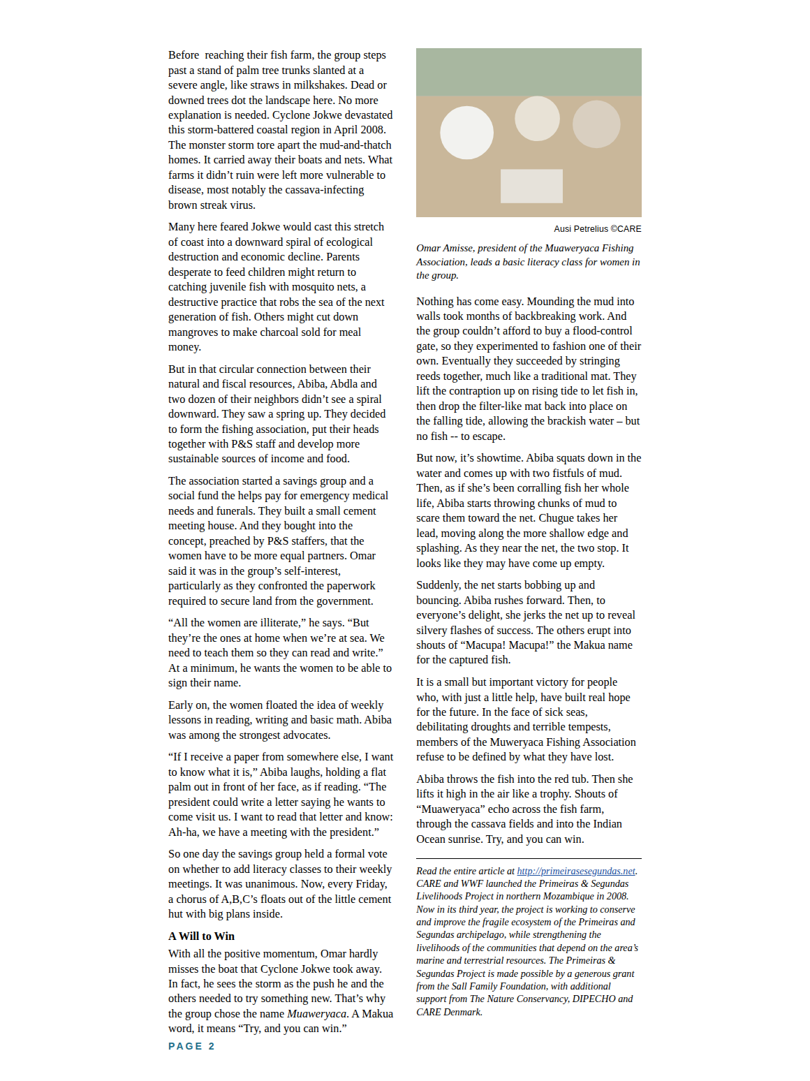Before reaching their fish farm, the group steps past a stand of palm tree trunks slanted at a severe angle, like straws in milkshakes. Dead or downed trees dot the landscape here. No more explanation is needed. Cyclone Jokwe devastated this storm-battered coastal region in April 2008. The monster storm tore apart the mud-and-thatch homes. It carried away their boats and nets. What farms it didn’t ruin were left more vulnerable to disease, most notably the cassava-infecting brown streak virus.
Many here feared Jokwe would cast this stretch of coast into a downward spiral of ecological destruction and economic decline. Parents desperate to feed children might return to catching juvenile fish with mosquito nets, a destructive practice that robs the sea of the next generation of fish. Others might cut down mangroves to make charcoal sold for meal money.
But in that circular connection between their natural and fiscal resources, Abiba, Abdla and two dozen of their neighbors didn’t see a spiral downward. They saw a spring up. They decided to form the fishing association, put their heads together with P&S staff and develop more sustainable sources of income and food.
The association started a savings group and a social fund the helps pay for emergency medical needs and funerals. They built a small cement meeting house. And they bought into the concept, preached by P&S staffers, that the women have to be more equal partners. Omar said it was in the group’s self-interest, particularly as they confronted the paperwork required to secure land from the government.
“All the women are illiterate,” he says. “But they’re the ones at home when we’re at sea. We need to teach them so they can read and write.” At a minimum, he wants the women to be able to sign their name.
Early on, the women floated the idea of weekly lessons in reading, writing and basic math. Abiba was among the strongest advocates.
“If I receive a paper from somewhere else, I want to know what it is,” Abiba laughs, holding a flat palm out in front of her face, as if reading. “The president could write a letter saying he wants to come visit us. I want to read that letter and know: Ah-ha, we have a meeting with the president.”
So one day the savings group held a formal vote on whether to add literacy classes to their weekly meetings. It was unanimous. Now, every Friday, a chorus of A,B,C’s floats out of the little cement hut with big plans inside.
A Will to Win
With all the positive momentum, Omar hardly misses the boat that Cyclone Jokwe took away. In fact, he sees the storm as the push he and the others needed to try something new. That’s why the group chose the name Muaweryaca. A Makua word, it means “Try, and you can win.”
Ausi Petrelius ©CARE
Omar Amisse, president of the Muaweryaca Fishing Association, leads a basic literacy class for women in the group.
Nothing has come easy. Mounding the mud into walls took months of backbreaking work. And the group couldn’t afford to buy a flood-control gate, so they experimented to fashion one of their own. Eventually they succeeded by stringing reeds together, much like a traditional mat. They lift the contraption up on rising tide to let fish in, then drop the filter-like mat back into place on the falling tide, allowing the brackish water – but no fish -- to escape.
But now, it’s showtime. Abiba squats down in the water and comes up with two fistfuls of mud. Then, as if she’s been corralling fish her whole life, Abiba starts throwing chunks of mud to scare them toward the net. Chugue takes her lead, moving along the more shallow edge and splashing. As they near the net, the two stop. It looks like they may have come up empty.
Suddenly, the net starts bobbing up and bouncing. Abiba rushes forward. Then, to everyone’s delight, she jerks the net up to reveal silvery flashes of success. The others erupt into shouts of “Macupa! Macupa!” the Makua name for the captured fish.
It is a small but important victory for people who, with just a little help, have built real hope for the future. In the face of sick seas, debilitating droughts and terrible tempests, members of the Muweryaca Fishing Association refuse to be defined by what they have lost.
Abiba throws the fish into the red tub. Then she lifts it high in the air like a trophy. Shouts of “Muaweryaca” echo across the fish farm, through the cassava fields and into the Indian Ocean sunrise. Try, and you can win.
Read the entire article at http://primeirasesegundas.net. CARE and WWF launched the Primeiras & Segundas Livelihoods Project in northern Mozambique in 2008. Now in its third year, the project is working to conserve and improve the fragile ecosystem of the Primeiras and Segundas archipelago, while strengthening the livelihoods of the communities that depend on the area’s marine and terrestrial resources. The Primeiras & Segundas Project is made possible by a generous grant from the Sall Family Foundation, with additional support from The Nature Conservancy, DIPECHO and CARE Denmark.
PAGE 2